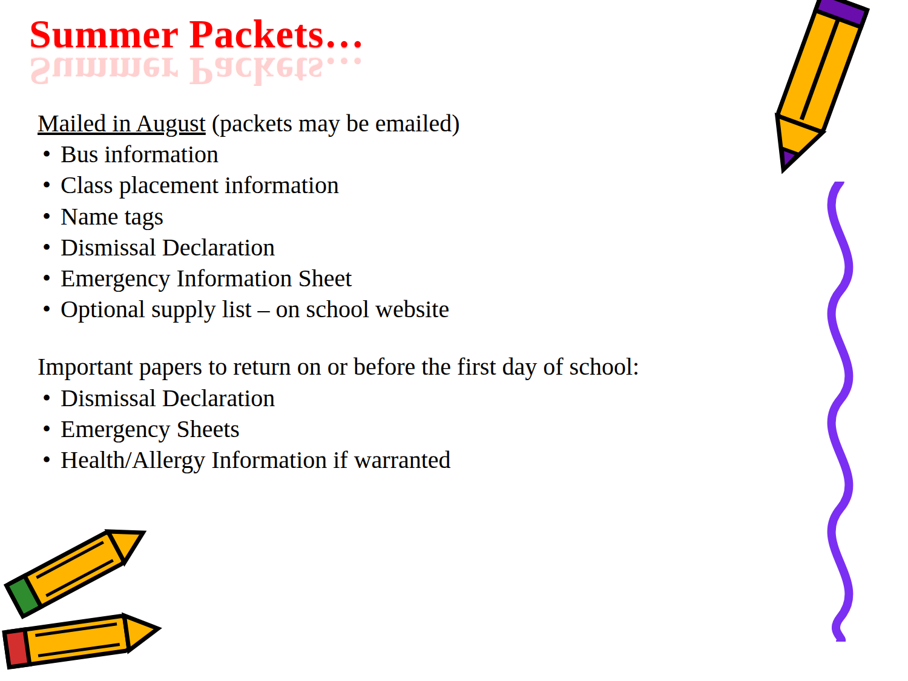Summer Packets… Summer Packets…
Mailed in August (packets may be emailed)
Bus information
Class placement information
Name tags
Dismissal Declaration
Emergency Information Sheet
Optional supply list – on school website
Important papers to return on or before the first day of school:
Dismissal Declaration
Emergency Sheets
Health/Allergy Information if warranted